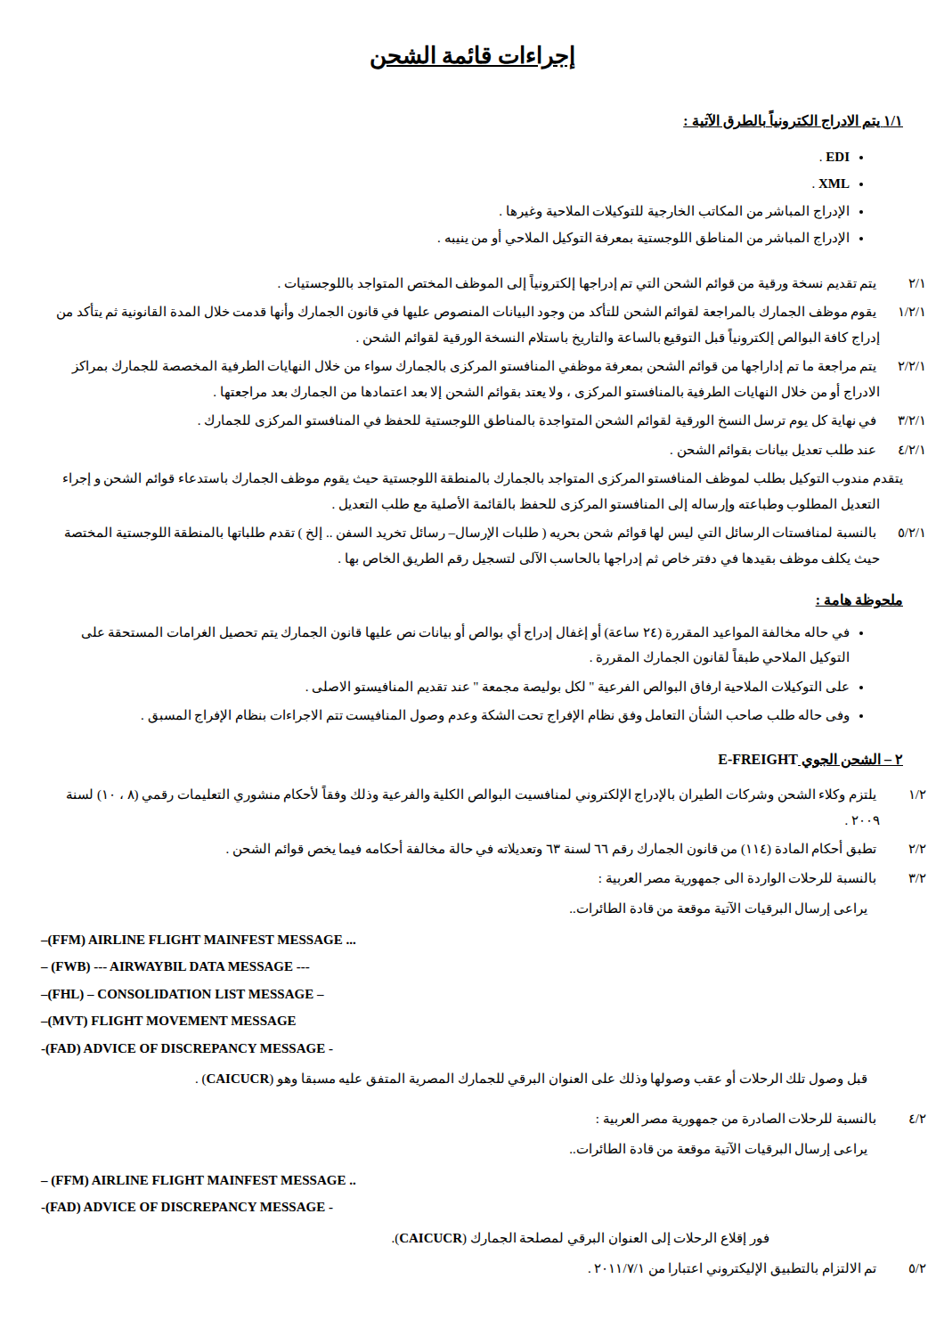إجراءات قائمة الشحن
١/١ يتم الادراج الكترونياً بالطرق الآتية :
EDI .
XML .
الإدراج المباشر من المكاتب الخارجية للتوكيلات الملاحية وغيرها .
الإدراج المباشر من المناطق اللوجستية بمعرفة التوكيل الملاحي أو من ينيبه .
٢/١ يتم تقديم نسخة ورقية من قوائم الشحن التي تم إدراجها إلكترونياً إلى الموظف المختص المتواجد باللوجستيات .
١/٢/١ يقوم موظف الجمارك بالمراجعة لقوائم الشحن للتأكد من وجود البيانات المنصوص عليها في قانون الجمارك وأنها قدمت خلال المدة القانونية ثم يتأكد من إدراج كافة البوالص إلكترونياً قبل التوقيع بالساعة والتاريخ باستلام النسخة الورقية لقوائم الشحن .
٢/٢/١ يتم مراجعة ما تم إداراجها من قوائم الشحن بمعرفة موظفي المنافستو المركزى بالجمارك سواء من خلال النهايات الطرفية المخصصة للجمارك بمراكز الادراج أو من خلال النهايات الطرفية بالمنافستو المركزى ، ولا يعتد بقوائم الشحن إلا بعد اعتمادها من الجمارك بعد مراجعتها .
٣/٢/١ في نهاية كل يوم ترسل النسخ الورقية لقوائم الشحن المتواجدة بالمناطق اللوجستية للحفظ في المنافستو المركزى للجمارك .
٤/٢/١ عند طلب تعديل بيانات بقوائم الشحن .
يتقدم مندوب التوكيل بطلب لموظف المنافستو المركزى المتواجد بالجمارك بالمنطقة اللوجستية حيث يقوم موظف الجمارك باستدعاء قوائم الشحن و إجراء التعديل المطلوب وطباعته وإرساله إلى المنافستو المركزى للحفظ بالقائمة الأصلية مع طلب التعديل .
٥/٢/١ بالنسبة لمنافستات الرسائل التي ليس لها قوائم شحن بحريه ( طلبات الإرسال– رسائل تخريد السفن .. إلخ ) تقدم طلباتها بالمنطقة اللوجستية المختصة حيث يكلف موظف بقيدها في دفتر خاص ثم إدراجها بالحاسب الآلى لتسجيل رقم الطريق الخاص بها .
ملحوظة هامة :
في حاله مخالفة المواعيد المقررة (٢٤ ساعة) أو إغفال إدراج أي بوالص أو بيانات نص عليها قانون الجمارك يتم تحصيل الغرامات المستحقة على التوكيل الملاحي طبقاً لقانون الجمارك المقررة .
على التوكيلات الملاحية ارفاق البوالص الفرعية " لكل بوليصة مجمعة " عند تقديم المنافيستو الاصلى .
وفى حاله طلب صاحب الشأن التعامل وفق نظام الإفراج تحت الشكة وعدم وصول المنافيست تتم الاجراءات بنظام الإفراج المسبق .
٢ – الشحن الجوي E-FREIGHT
١/٢ يلتزم وكلاء الشحن وشركات الطيران بالإدراج الإلكتروني لمنافسيت البوالص الكلية والفرعية وذلك وفقاً لأحكام منشوري التعليمات رقمي (٨ ، ١٠) لسنة ٢٠٠٩ .
٢/٢ تطبق أحكام المادة (١١٤) من قانون الجمارك رقم ٦٦ لسنة ٦٣ وتعديلاته في حالة مخالفة أحكامه فيما يخص قوائم الشحن .
٣/٢ بالنسبة للرحلات الواردة الى جمهورية مصر العربية :
يراعى إرسال البرقيات الآتية موقعة من قادة الطائرات..
–(FFM) AIRLINE FLIGHT MAINFEST MESSAGE ...
– (FWB) --- AIRWAYBIL DATA MESSAGE ---
–(FHL) – CONSOLIDATION LIST MESSAGE –
–(MVT) FLIGHT MOVEMENT MESSAGE
-(FAD) ADVICE OF DISCREPANCY MESSAGE -
قبل وصول تلك الرحلات أو عقب وصولها وذلك على العنوان البرقي للجمارك المصرية المتفق عليه مسبقا وهو (CAICUCR) .
٤/٢ بالنسبة للرحلات الصادرة من جمهورية مصر العربية :
يراعى إرسال البرقيات الآتية موقعة من قادة الطائرات..
– (FFM) AIRLINE FLIGHT MAINFEST MESSAGE ..
-(FAD) ADVICE OF DISCREPANCY MESSAGE -
فور إقلاع الرحلات إلى العنوان البرقي لمصلحة الجمارك (CAICUCR).
٥/٢ تم الالتزام بالتطبيق الإليكتروني اعتبارا من ٢٠١١/٧/١ .